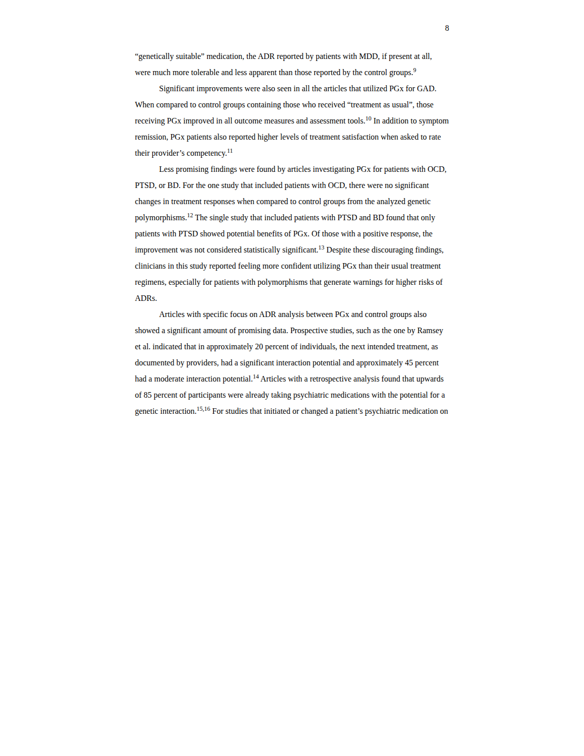8
“genetically suitable” medication, the ADR reported by patients with MDD, if present at all, were much more tolerable and less apparent than those reported by the control groups.9
Significant improvements were also seen in all the articles that utilized PGx for GAD. When compared to control groups containing those who received “treatment as usual”, those receiving PGx improved in all outcome measures and assessment tools.10 In addition to symptom remission, PGx patients also reported higher levels of treatment satisfaction when asked to rate their provider’s competency.11
Less promising findings were found by articles investigating PGx for patients with OCD, PTSD, or BD. For the one study that included patients with OCD, there were no significant changes in treatment responses when compared to control groups from the analyzed genetic polymorphisms.12 The single study that included patients with PTSD and BD found that only patients with PTSD showed potential benefits of PGx. Of those with a positive response, the improvement was not considered statistically significant.13 Despite these discouraging findings, clinicians in this study reported feeling more confident utilizing PGx than their usual treatment regimens, especially for patients with polymorphisms that generate warnings for higher risks of ADRs.
Articles with specific focus on ADR analysis between PGx and control groups also showed a significant amount of promising data. Prospective studies, such as the one by Ramsey et al. indicated that in approximately 20 percent of individuals, the next intended treatment, as documented by providers, had a significant interaction potential and approximately 45 percent had a moderate interaction potential.14 Articles with a retrospective analysis found that upwards of 85 percent of participants were already taking psychiatric medications with the potential for a genetic interaction.15,16 For studies that initiated or changed a patient’s psychiatric medication on